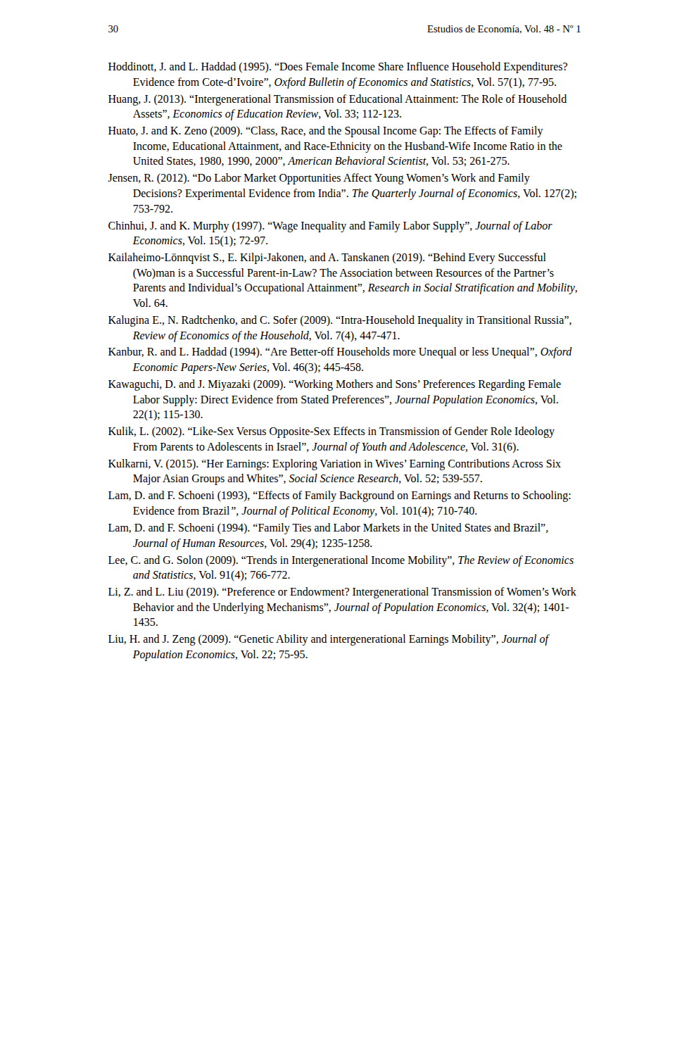30 Estudios de Economía, Vol. 48 - Nº 1
Hoddinott, J. and L. Haddad (1995). “Does Female Income Share Influence Household Expenditures? Evidence from Cote-d’Ivoire”, Oxford Bulletin of Economics and Statistics, Vol. 57(1), 77-95.
Huang, J. (2013). “Intergenerational Transmission of Educational Attainment: The Role of Household Assets”, Economics of Education Review, Vol. 33; 112-123.
Huato, J. and K. Zeno (2009). “Class, Race, and the Spousal Income Gap: The Effects of Family Income, Educational Attainment, and Race-Ethnicity on the Husband-Wife Income Ratio in the United States, 1980, 1990, 2000”, American Behavioral Scientist, Vol. 53; 261-275.
Jensen, R. (2012). “Do Labor Market Opportunities Affect Young Women’s Work and Family Decisions? Experimental Evidence from India”. The Quarterly Journal of Economics, Vol. 127(2); 753-792.
Chinhui, J. and K. Murphy (1997). “Wage Inequality and Family Labor Supply”, Journal of Labor Economics, Vol. 15(1); 72-97.
Kailaheimo-Lönnqvist S., E. Kilpi-Jakonen, and A. Tanskanen (2019). “Behind Every Successful (Wo)man is a Successful Parent-in-Law? The Association between Resources of the Partner’s Parents and Individual’s Occupational Attainment”, Research in Social Stratification and Mobility, Vol. 64.
Kalugina E., N. Radtchenko, and C. Sofer (2009). “Intra-Household Inequality in Transitional Russia”, Review of Economics of the Household, Vol. 7(4), 447-471.
Kanbur, R. and L. Haddad (1994). “Are Better-off Households more Unequal or less Unequal”, Oxford Economic Papers-New Series, Vol. 46(3); 445-458.
Kawaguchi, D. and J. Miyazaki (2009). “Working Mothers and Sons’ Preferences Regarding Female Labor Supply: Direct Evidence from Stated Preferences”, Journal Population Economics, Vol. 22(1); 115-130.
Kulik, L. (2002). “Like-Sex Versus Opposite-Sex Effects in Transmission of Gender Role Ideology From Parents to Adolescents in Israel”, Journal of Youth and Adolescence, Vol. 31(6).
Kulkarni, V. (2015). “Her Earnings: Exploring Variation in Wives’ Earning Contributions Across Six Major Asian Groups and Whites”, Social Science Research, Vol. 52; 539-557.
Lam, D. and F. Schoeni (1993), “Effects of Family Background on Earnings and Returns to Schooling: Evidence from Brazil”, Journal of Political Economy, Vol. 101(4); 710-740.
Lam, D. and F. Schoeni (1994). “Family Ties and Labor Markets in the United States and Brazil”, Journal of Human Resources, Vol. 29(4); 1235-1258.
Lee, C. and G. Solon (2009). “Trends in Intergenerational Income Mobility”, The Review of Economics and Statistics, Vol. 91(4); 766-772.
Li, Z. and L. Liu (2019). “Preference or Endowment? Intergenerational Transmission of Women’s Work Behavior and the Underlying Mechanisms”, Journal of Population Economics, Vol. 32(4); 1401-1435.
Liu, H. and J. Zeng (2009). “Genetic Ability and intergenerational Earnings Mobility”, Journal of Population Economics, Vol. 22; 75-95.